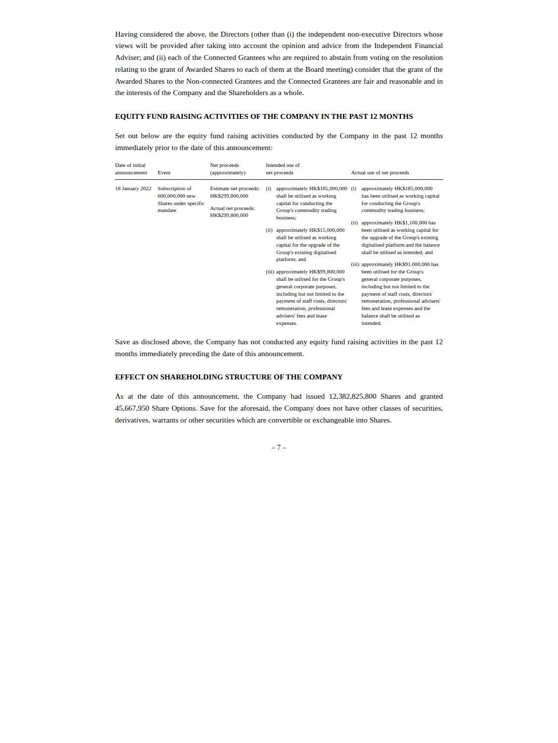Having considered the above, the Directors (other than (i) the independent non-executive Directors whose views will be provided after taking into account the opinion and advice from the Independent Financial Adviser; and (ii) each of the Connected Grantees who are required to abstain from voting on the resolution relating to the grant of Awarded Shares to each of them at the Board meeting) consider that the grant of the Awarded Shares to the Non-connected Grantees and the Connected Grantees are fair and reasonable and in the interests of the Company and the Shareholders as a whole.
Equity fund raising activities of the Company in the past 12 months
Set out below are the equity fund raising activities conducted by the Company in the past 12 months immediately prior to the date of this announcement:
| Date of initial announcement | Event | Net proceeds (approximately) | Intended use of net proceeds | Actual use of net proceeds |
| --- | --- | --- | --- | --- |
| 18 January 2022 | Subscription of 600,000,000 new Shares under specific mandate | Estimate net proceeds: HK$299,800,000 Actual net proceeds: HK$299,800,000 | / (i) / approximately HK$185,000,000 shall be utilised as working capital for conducting the Group's commodity trading business; / / (ii) / approximately HK$15,000,000 shall be utilised as working capital for the upgrade of the Group's existing digitalised platform; and / / (iii) / approximately HK$99,800,000 shall be utilised for the Group's general corporate purposes, including but not limited to the payment of staff costs, directors' remuneration, professional advisers' fees and lease expenses. / | / (i) / approximately HK$185,000,000 has been utilised as working capital for conducting the Group's commodity trading business; / / (ii) / approximately HK$1,100,000 has been utilised as working capital for the upgrade of the Group's existing digitalised platform and the balance shall be utilised as intended; and / / (iii) / approximately HK$91,000,000 has been utilised for the Group's general corporate purposes, including but not limited to the payment of staff costs, directors' remuneration, professional advisers' fees and lease expenses and the balance shall be utilised as intended. / |
Save as disclosed above, the Company has not conducted any equity fund raising activities in the past 12 months immediately preceding the date of this announcement.
Effect on shareholding structure of the Company
As at the date of this announcement, the Company had issued 12,382,825,800 Shares and granted 45,667,950 Share Options. Save for the aforesaid, the Company does not have other classes of securities, derivatives, warrants or other securities which are convertible or exchangeable into Shares.
– 7 –